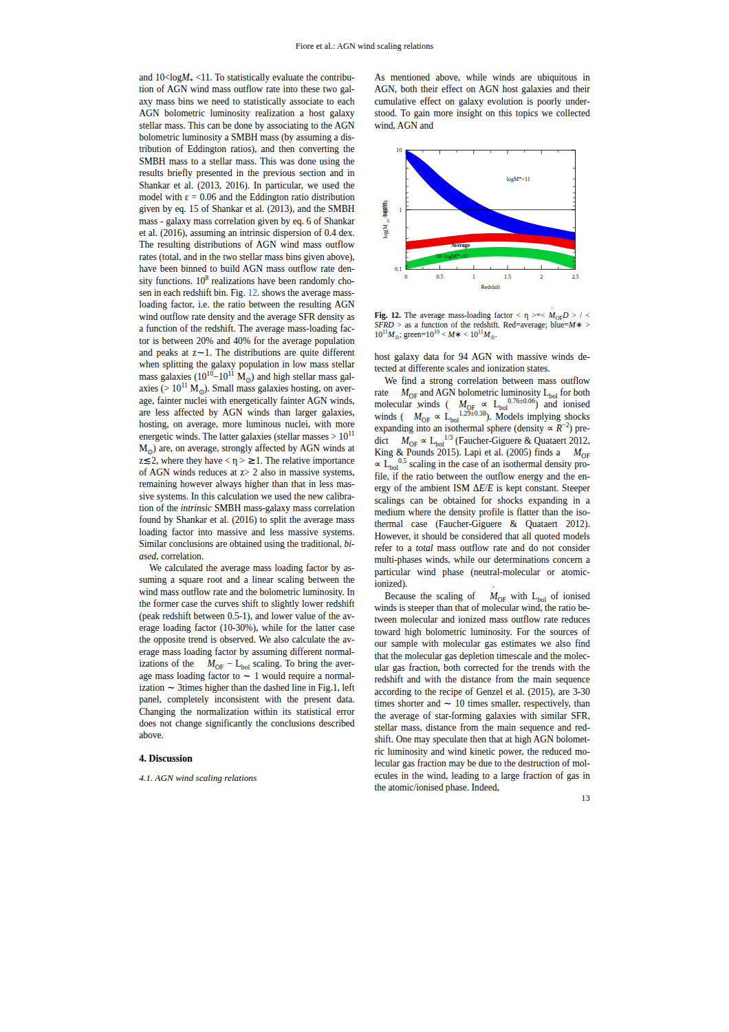Fiore et al.: AGN wind scaling relations
and 10<logM* <11. To statistically evaluate the contribution of AGN wind mass outflow rate into these two galaxy mass bins we need to statistically associate to each AGN bolometric luminosity realization a host galaxy stellar mass. This can be done by associating to the AGN bolometric luminosity a SMBH mass (by assuming a distribution of Eddington ratios), and then converting the SMBH mass to a stellar mass. This was done using the results briefly presented in the previous section and in Shankar et al. (2013, 2016). In particular, we used the model with ε = 0.06 and the Eddington ratio distribution given by eq. 15 of Shankar et al. (2013), and the SMBH mass - galaxy mass correlation given by eq. 6 of Shankar et al. (2016), assuming an intrinsic dispersion of 0.4 dex. The resulting distributions of AGN wind mass outflow rates (total, and in the two stellar mass bins given above), have been binned to build AGN mass outflow rate density functions. 108 realizations have been randomly chosen in each redshift bin. Fig. 12. shows the average mass-loading factor, i.e. the ratio between the resulting AGN wind outflow rate density and the average SFR density as a function of the redshift. The average mass-loading factor is between 20% and 40% for the average population and peaks at z∼1. The distributions are quite different when splitting the galaxy population in low mass stellar mass galaxies (1010−1011 M⊙) and high stellar mass galaxies (> 1011 M⊙). Small mass galaxies hosting, on average, fainter nuclei with energetically fainter AGN winds, are less affected by AGN winds than larger galaxies, hosting, on average, more luminous nuclei, with more energetic winds. The latter galaxies (stellar masses > 1011 M⊙) are, on average, strongly affected by AGN winds at z≲2, where they have < η > ≳1. The relative importance of AGN winds reduces at z> 2 also in massive systems, remaining however always higher than that in less massive systems. In this calculation we used the new calibration of the intrinsic SMBH mass-galaxy mass correlation found by Shankar et al. (2016) to split the average mass loading factor into massive and less massive systems. Similar conclusions are obtained using the traditional, biased, correlation.
We calculated the average mass loading factor by assuming a square root and a linear scaling between the wind mass outflow rate and the bolometric luminosity. In the former case the curves shift to slightly lower redshift (peak redshift between 0.5-1), and lower value of the average loading factor (10-30%), while for the latter case the opposite trend is observed. We also calculate the average mass loading factor by assuming different normalizations of the MOF − Lbol scaling. To bring the average mass loading factor to ∼ 1 would require a normalization ∼ 3times higher than the dashed line in Fig.1, left panel, completely inconsistent with the present data. Changing the normalization within its statistical error does not change significantly the conclusions described above.
4. Discussion
4.1. AGN wind scaling relations
As mentioned above, while winds are ubiquitous in AGN, both their effect on AGN host galaxies and their cumulative effect on galaxy evolution is poorly understood. To gain more insight on this topics we collected wind, AGN and
10 1 0.1 0 0.5 1 1.5 2 2.5 Redshift log(M x log(M ov /SFRD) logM*>11 10<logM*<11 Average
Fig. 12. The average mass-loading factor < η >=< MOFD > / < SFRD > as a function of the redshift. Red=average; blue=M∗ > 1011M⊙; green=1010 < M∗ < 1011M⊙.
host galaxy data for 94 AGN with massive winds detected at differente scales and ionization states.
We find a strong correlation between mass outflow rate MOF and AGN bolometric luminosity Lbol for both molecular winds (MOF ∝ Lbol0.76±0.06) and ionised winds (MOF ∝ Lbol1.29±0.38). Models implying shocks expanding into an isothermal sphere (density ∝ R−2) predict MOF ∝ Lbol1/3 (Faucher-Giguere & Quataert 2012, King & Pounds 2015). Lapi et al. (2005) finds a MOF ∝ Lbol0.5 scaling in the case of an isothermal density profile, if the ratio between the outflow energy and the energy of the ambient ISM ΔE/E is kept constant. Steeper scalings can be obtained for shocks expanding in a medium where the density profile is flatter than the isothermal case (Faucher-Giguere & Quataert 2012). However, it should be considered that all quoted models refer to a total mass outflow rate and do not consider multi-phases winds, while our determinations concern a particular wind phase (neutral-molecular or atomic-ionized).
Because the scaling of MOF with Lbol of ionised winds is steeper than that of molecular wind, the ratio between molecular and ionized mass outflow rate reduces toward high bolometric luminosity. For the sources of our sample with molecular gas estimates we also find that the molecular gas depletion timescale and the molecular gas fraction, both corrected for the trends with the redshift and with the distance from the main sequence according to the recipe of Genzel et al. (2015), are 3-30 times shorter and ∼ 10 times smaller, respectively, than the average of star-forming galaxies with similar SFR, stellar mass, distance from the main sequence and redshift. One may speculate then that at high AGN bolometric luminosity and wind kinetic power, the reduced molecular gas fraction may be due to the destruction of molecules in the wind, leading to a large fraction of gas in the atomic/ionised phase. Indeed,
13